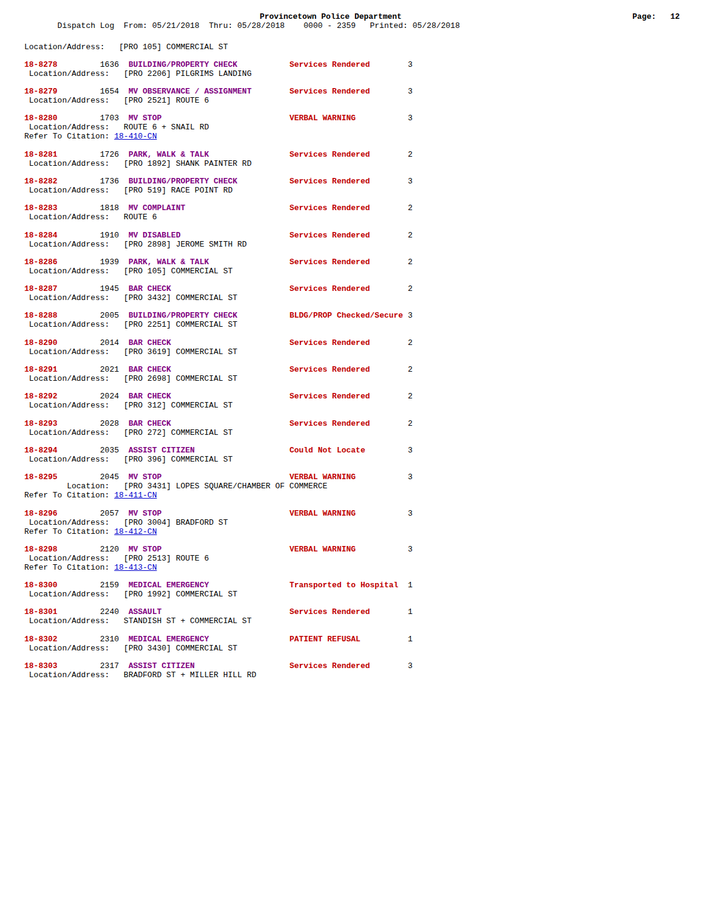Provincetown Police Department Page: 12
Dispatch Log From: 05/21/2018 Thru: 05/28/2018 0000 - 2359 Printed: 05/28/2018
Location/Address: [PRO 105] COMMERCIAL ST
18-8278 1636 BUILDING/PROPERTY CHECK Services Rendered 3 Location/Address: [PRO 2206] PILGRIMS LANDING
18-8279 1654 MV OBSERVANCE / ASSIGNMENT Services Rendered 3 Location/Address: [PRO 2521] ROUTE 6
18-8280 1703 MV STOP VERBAL WARNING 3 Location/Address: ROUTE 6 + SNAIL RD Refer To Citation: 18-410-CN
18-8281 1726 PARK, WALK & TALK Services Rendered 2 Location/Address: [PRO 1892] SHANK PAINTER RD
18-8282 1736 BUILDING/PROPERTY CHECK Services Rendered 3 Location/Address: [PRO 519] RACE POINT RD
18-8283 1818 MV COMPLAINT Services Rendered 2 Location/Address: ROUTE 6
18-8284 1910 MV DISABLED Services Rendered 2 Location/Address: [PRO 2898] JEROME SMITH RD
18-8286 1939 PARK, WALK & TALK Services Rendered 2 Location/Address: [PRO 105] COMMERCIAL ST
18-8287 1945 BAR CHECK Services Rendered 2 Location/Address: [PRO 3432] COMMERCIAL ST
18-8288 2005 BUILDING/PROPERTY CHECK BLDG/PROP Checked/Secure 3 Location/Address: [PRO 2251] COMMERCIAL ST
18-8290 2014 BAR CHECK Services Rendered 2 Location/Address: [PRO 3619] COMMERCIAL ST
18-8291 2021 BAR CHECK Services Rendered 2 Location/Address: [PRO 2698] COMMERCIAL ST
18-8292 2024 BAR CHECK Services Rendered 2 Location/Address: [PRO 312] COMMERCIAL ST
18-8293 2028 BAR CHECK Services Rendered 2 Location/Address: [PRO 272] COMMERCIAL ST
18-8294 2035 ASSIST CITIZEN Could Not Locate 3 Location/Address: [PRO 396] COMMERCIAL ST
18-8295 2045 MV STOP VERBAL WARNING 3 Location: [PRO 3431] LOPES SQUARE/CHAMBER OF COMMERCE Refer To Citation: 18-411-CN
18-8296 2057 MV STOP VERBAL WARNING 3 Location/Address: [PRO 3004] BRADFORD ST Refer To Citation: 18-412-CN
18-8298 2120 MV STOP VERBAL WARNING 3 Location/Address: [PRO 2513] ROUTE 6 Refer To Citation: 18-413-CN
18-8300 2159 MEDICAL EMERGENCY Transported to Hospital 1 Location/Address: [PRO 1992] COMMERCIAL ST
18-8301 2240 ASSAULT Services Rendered 1 Location/Address: STANDISH ST + COMMERCIAL ST
18-8302 2310 MEDICAL EMERGENCY PATIENT REFUSAL 1 Location/Address: [PRO 3430] COMMERCIAL ST
18-8303 2317 ASSIST CITIZEN Services Rendered 3 Location/Address: BRADFORD ST + MILLER HILL RD